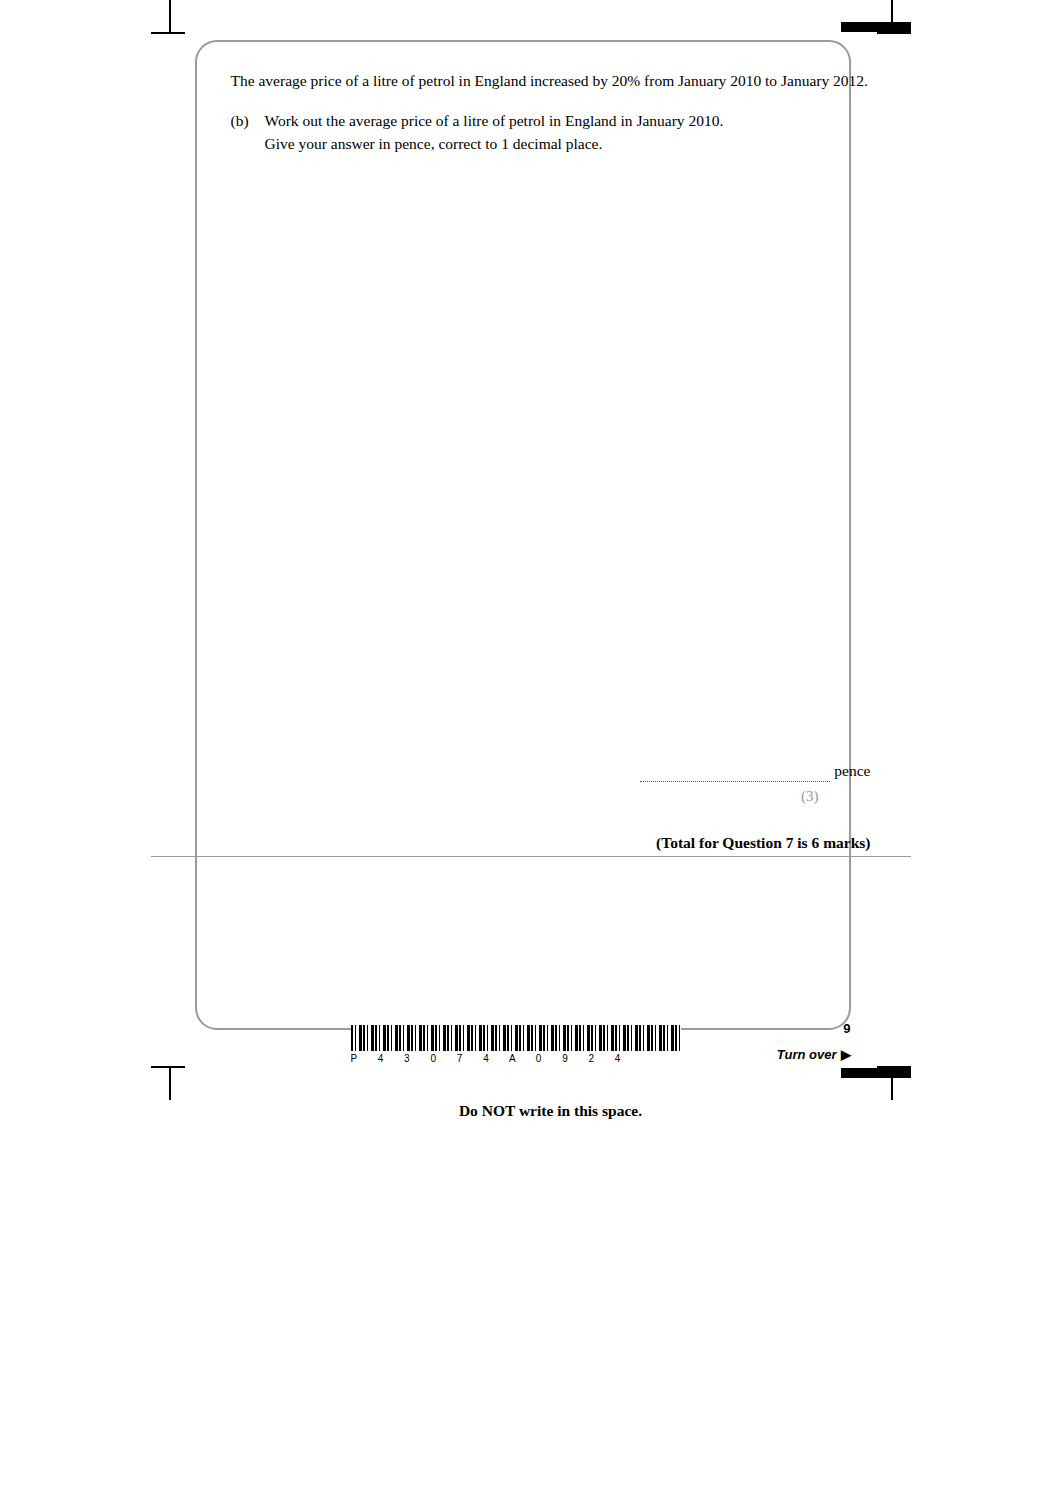The average price of a litre of petrol in England increased by 20% from January 2010 to January 2012.
(b)
Work out the average price of a litre of petrol in England in January 2010.
Give your answer in pence, correct to 1 decimal place.
pence
(3)
(Total for Question 7 is 6 marks)
Do NOT write in this space.
P 4 3 0 7 4 A 0 9 2 4
9
Turn over▶